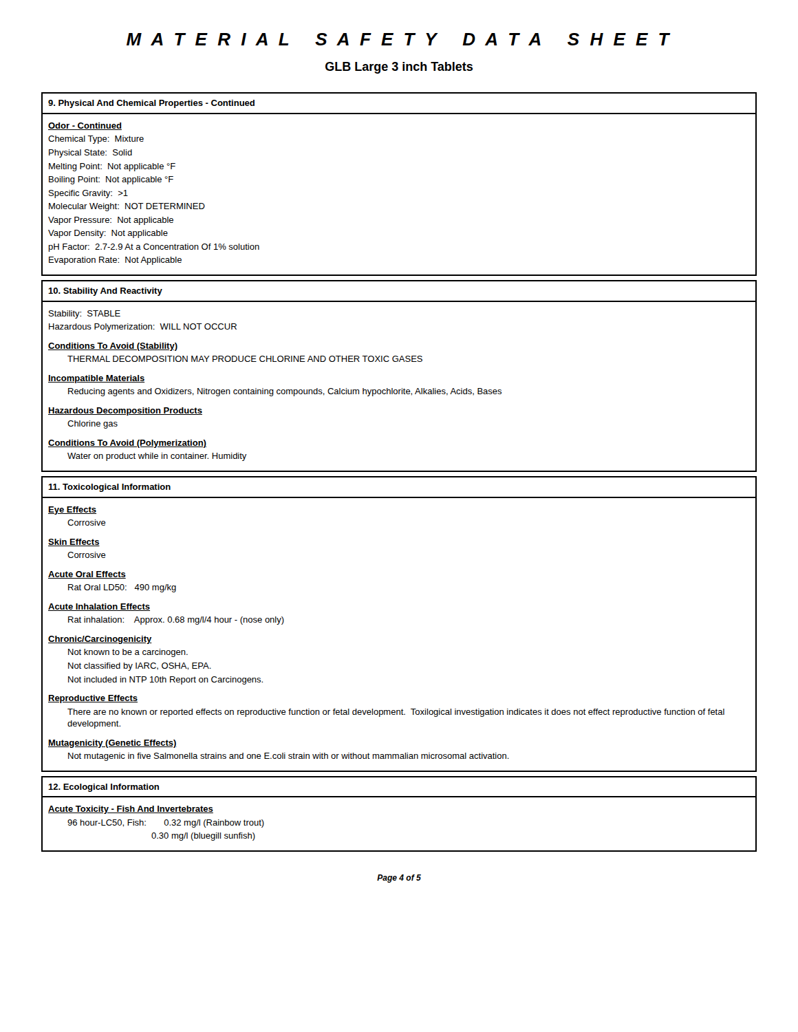M A T E R I A L S A F E T Y D A T A S H E E T
GLB Large 3 inch Tablets
9. Physical And Chemical Properties - Continued
Odor - Continued
Chemical Type: Mixture
Physical State: Solid
Melting Point: Not applicable °F
Boiling Point: Not applicable °F
Specific Gravity: >1
Molecular Weight: NOT DETERMINED
Vapor Pressure: Not applicable
Vapor Density: Not applicable
pH Factor: 2.7-2.9 At a Concentration Of 1% solution
Evaporation Rate: Not Applicable
10. Stability And Reactivity
Stability: STABLE
Hazardous Polymerization: WILL NOT OCCUR
Conditions To Avoid (Stability)
THERMAL DECOMPOSITION MAY PRODUCE CHLORINE AND OTHER TOXIC GASES
Incompatible Materials
Reducing agents and Oxidizers, Nitrogen containing compounds, Calcium hypochlorite, Alkalies, Acids, Bases
Hazardous Decomposition Products
Chlorine gas
Conditions To Avoid (Polymerization)
Water on product while in container. Humidity
11. Toxicological Information
Eye Effects
Corrosive
Skin Effects
Corrosive
Acute Oral Effects
Rat Oral LD50: 490 mg/kg
Acute Inhalation Effects
Rat inhalation: Approx. 0.68 mg/l/4 hour - (nose only)
Chronic/Carcinogenicity
Not known to be a carcinogen.
Not classified by IARC, OSHA, EPA.
Not included in NTP 10th Report on Carcinogens.
Reproductive Effects
There are no known or reported effects on reproductive function or fetal development. Toxilogical investigation indicates it does not effect reproductive function of fetal development.
Mutagenicity (Genetic Effects)
Not mutagenic in five Salmonella strains and one E.coli strain with or without mammalian microsomal activation.
12. Ecological Information
Acute Toxicity - Fish And Invertebrates
96 hour-LC50, Fish: 0.32 mg/l (Rainbow trout)
0.30 mg/l (bluegill sunfish)
Page 4 of 5